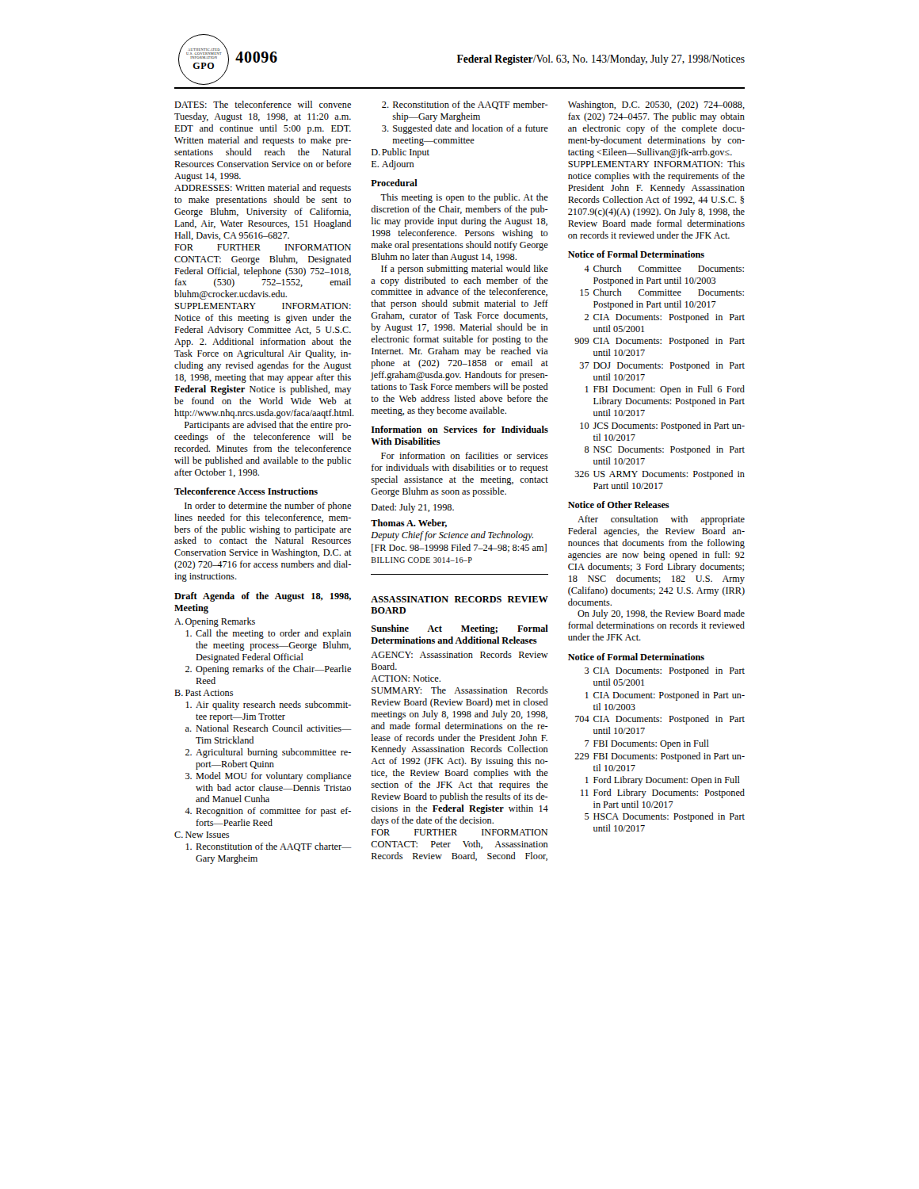AUTHENTICATED
U.S. GOVERNMENT
INFORMATION
GPO
40096
Federal Register/Vol. 63, No. 143/Monday, July 27, 1998/Notices
DATES: The teleconference will convene Tuesday, August 18, 1998, at 11:20 a.m. EDT and continue until 5:00 p.m. EDT. Written material and requests to make presentations should reach the Natural Resources Conservation Service on or before August 14, 1998.
ADDRESSES: Written material and requests to make presentations should be sent to George Bluhm, University of California, Land, Air, Water Resources, 151 Hoagland Hall, Davis, CA 95616–6827.
FOR FURTHER INFORMATION CONTACT: George Bluhm, Designated Federal Official, telephone (530) 752–1018, fax (530) 752–1552, email bluhm@crocker.ucdavis.edu.
SUPPLEMENTARY INFORMATION: Notice of this meeting is given under the Federal Advisory Committee Act, 5 U.S.C. App. 2. Additional information about the Task Force on Agricultural Air Quality, including any revised agendas for the August 18, 1998, meeting that may appear after this Federal Register Notice is published, may be found on the World Wide Web at http://www.nhq.nrcs.usda.gov/faca/aaqtf.html.
Participants are advised that the entire proceedings of the teleconference will be recorded. Minutes from the teleconference will be published and available to the public after October 1, 1998.
Teleconference Access Instructions
In order to determine the number of phone lines needed for this teleconference, members of the public wishing to participate are asked to contact the Natural Resources Conservation Service in Washington, D.C. at (202) 720–4716 for access numbers and dialing instructions.
Draft Agenda of the August 18, 1998, Meeting
A. Opening Remarks
1. Call the meeting to order and explain the meeting process—George Bluhm, Designated Federal Official
2. Opening remarks of the Chair—Pearlie Reed
B. Past Actions
1. Air quality research needs subcommittee report—Jim Trotter
a. National Research Council activities—Tim Strickland
2. Agricultural burning subcommittee report—Robert Quinn
3. Model MOU for voluntary compliance with bad actor clause—Dennis Tristao and Manuel Cunha
4. Recognition of committee for past efforts—Pearlie Reed
C. New Issues
1. Reconstitution of the AAQTF charter—Gary Margheim
2. Reconstitution of the AAQTF membership—Gary Margheim
3. Suggested date and location of a future meeting—committee
D. Public Input
E. Adjourn
Procedural
This meeting is open to the public. At the discretion of the Chair, members of the public may provide input during the August 18, 1998 teleconference. Persons wishing to make oral presentations should notify George Bluhm no later than August 14, 1998.
If a person submitting material would like a copy distributed to each member of the committee in advance of the teleconference, that person should submit material to Jeff Graham, curator of Task Force documents, by August 17, 1998. Material should be in electronic format suitable for posting to the Internet. Mr. Graham may be reached via phone at (202) 720–1858 or email at jeff.graham@usda.gov. Handouts for presentations to Task Force members will be posted to the Web address listed above before the meeting, as they become available.
Information on Services for Individuals With Disabilities
For information on facilities or services for individuals with disabilities or to request special assistance at the meeting, contact George Bluhm as soon as possible.
Dated: July 21, 1998.
Thomas A. Weber,
Deputy Chief for Science and Technology.
[FR Doc. 98–19998 Filed 7–24–98; 8:45 am]
BILLING CODE 3014–16–P
ASSASSINATION RECORDS REVIEW BOARD
Sunshine Act Meeting; Formal Determinations and Additional Releases
AGENCY: Assassination Records Review Board.
ACTION: Notice.
SUMMARY: The Assassination Records Review Board (Review Board) met in closed meetings on July 8, 1998 and July 20, 1998, and made formal determinations on the release of records under the President John F. Kennedy Assassination Records Collection Act of 1992 (JFK Act). By issuing this notice, the Review Board complies with the section of the JFK Act that requires the Review Board to publish the results of its decisions in the Federal Register within 14 days of the date of the decision.
FOR FURTHER INFORMATION CONTACT: Peter Voth, Assassination Records Review Board, Second Floor, Washington, D.C. 20530, (202) 724–0088, fax (202) 724–0457. The public may obtain an electronic copy of the complete document-by-document determinations by contacting <Eileen—Sullivan@jfk-arrb.gov≤.
SUPPLEMENTARY INFORMATION: This notice complies with the requirements of the President John F. Kennedy Assassination Records Collection Act of 1992, 44 U.S.C. § 2107.9(c)(4)(A) (1992). On July 8, 1998, the Review Board made formal determinations on records it reviewed under the JFK Act.
Notice of Formal Determinations
4 Church Committee Documents: Postponed in Part until 10/2003
15 Church Committee Documents: Postponed in Part until 10/2017
2 CIA Documents: Postponed in Part until 05/2001
909 CIA Documents: Postponed in Part until 10/2017
37 DOJ Documents: Postponed in Part until 10/2017
1 FBI Document: Open in Full 6 Ford Library Documents: Postponed in Part until 10/2017
10 JCS Documents: Postponed in Part until 10/2017
8 NSC Documents: Postponed in Part until 10/2017
326 US ARMY Documents: Postponed in Part until 10/2017
Notice of Other Releases
After consultation with appropriate Federal agencies, the Review Board announces that documents from the following agencies are now being opened in full: 92 CIA documents; 3 Ford Library documents; 18 NSC documents; 182 U.S. Army (Califano) documents; 242 U.S. Army (IRR) documents.
On July 20, 1998, the Review Board made formal determinations on records it reviewed under the JFK Act.
Notice of Formal Determinations
3 CIA Documents: Postponed in Part until 05/2001
1 CIA Document: Postponed in Part until 10/2003
704 CIA Documents: Postponed in Part until 10/2017
7 FBI Documents: Open in Full
229 FBI Documents: Postponed in Part until 10/2017
1 Ford Library Document: Open in Full
11 Ford Library Documents: Postponed in Part until 10/2017
5 HSCA Documents: Postponed in Part until 10/2017